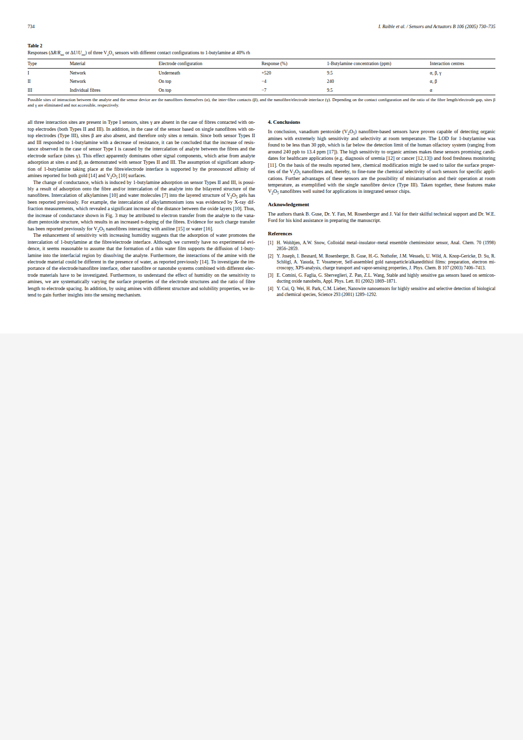734 I. Raible et al. / Sensors and Actuators B 106 (2005) 730–735
Table 2
Responses (ΔR/Rini or ΔU/Uini) of three V2O5 sensors with different contact configurations to 1-butylamine at 40% rh
| Type | Material | Electrode configuration | Response (%) | 1-Butylamine concentration (ppm) | Interaction centres |
| --- | --- | --- | --- | --- | --- |
| I | Network | Underneath | +520 | 9.5 | α, β, γ |
| II | Network | On top | −4 | 240 | α, β |
| III | Individual fibres | On top | −7 | 9.5 | α |
Possible sites of interaction between the analyte and the sensor device are the nanofibres themselves (α), the inter-fibre contacts (β), and the nanofibre/electrode interface (γ). Depending on the contact configuration and the ratio of the fibre length/electrode gap, sites β and γ are eliminated and not accessible, respectively.
all three interaction sites are present in Type I sensors, sites γ are absent in the case of fibres contacted with on-top electrodes (both Types II and III). In addition, in the case of the sensor based on single nanofibres with on-top electrodes (Type III), sites β are also absent, and therefore only sites α remain. Since both sensor Types II and III responded to 1-butylamine with a decrease of resistance, it can be concluded that the increase of resistance observed in the case of sensor Type I is caused by the intercalation of analyte between the fibres and the electrode surface (sites γ). This effect apparently dominates other signal components, which arise from analyte adsorption at sites α and β, as demonstrated with sensor Types II and III. The assumption of significant adsorption of 1-butylamine taking place at the fibre/electrode interface is supported by the pronounced affinity of amines reported for both gold [14] and V2O5 [10] surfaces.
The change of conductance, which is induced by 1-butylamine adsorption on sensor Types II and III, is possibly a result of adsorption onto the fibre and/or intercalation of the analyte into the bilayered structure of the nanofibres. Intercalation of alkylamines [10] and water molecules [7] into the layered structure of V2O5 gels has been reported previously. For example, the intercalation of alkylammonium ions was evidenced by X-ray diffraction measurements, which revealed a significant increase of the distance between the oxide layers [10]. Thus, the increase of conductance shown in Fig. 3 may be attributed to electron transfer from the analyte to the vanadium pentoxide structure, which results in an increased n-doping of the fibres. Evidence for such charge transfer has been reported previously for V2O5 nanofibres interacting with aniline [15] or water [16].
The enhancement of sensitivity with increasing humidity suggests that the adsorption of water promotes the intercalation of 1-butylamine at the fibre/electrode interface. Although we currently have no experimental evidence, it seems reasonable to assume that the formation of a thin water film supports the diffusion of 1-butylamine into the interfacial region by dissolving the analyte. Furthermore, the interactions of the amine with the electrode material could be different in the presence of water, as reported previously [14]. To investigate the importance of the electrode/nanofibre interface, other nanofibre or nanotube systems combined with different electrode materials have to be investigated. Furthermore, to understand the effect of humidity on the sensitivity to amines, we are systematically varying the surface properties of the electrode structures and the ratio of fibre length to electrode spacing. In addition, by using amines with different structure and solubility properties, we intend to gain further insights into the sensing mechanism.
4. Conclusions
In conclusion, vanadium pentoxide (V2O5) nanofibre-based sensors have proven capable of detecting organic amines with extremely high sensitivity and selectivity at room temperature. The LOD for 1-butylamine was found to be less than 30 ppb, which is far below the detection limit of the human olfactory system (ranging from around 240 ppb to 13.4 ppm [17]). The high sensitivity to organic amines makes these sensors promising candidates for healthcare applications (e.g. diagnosis of uremia [12] or cancer [12,13]) and food freshness monitoring [11]. On the basis of the results reported here, chemical modification might be used to tailor the surface properties of the V2O5 nanofibres and, thereby, to fine-tune the chemical selectivity of such sensors for specific applications. Further advantages of these sensors are the possibility of miniaturisation and their operation at room temperature, as exemplified with the single nanofibre device (Type III). Taken together, these features make V2O5 nanofibres well suited for applications in integrated sensor chips.
Acknowledgement
The authors thank B. Guse, Dr. Y. Fan, M. Rosenberger and J. Val for their skilful technical support and Dr. W.E. Ford for his kind assistance in preparing the manuscript.
References
[1] H. Wohltjen, A.W. Snow, Colloidal metal–insulator–metal ensemble chemiresistor sensor, Anal. Chem. 70 (1998) 2856–2859.
[2] Y. Joseph, I. Besnard, M. Rosenberger, B. Guse, H.-G. Nothofer, J.M. Wessels, U. Wild, A. Knop-Gericke, D. Su, R. Schlögl, A. Yasuda, T. Vossmeyer, Self-assembled gold nanoparticle/alkanedithiol films: preparation, electron microscopy, XPS-analysis, charge transport and vapor-sensing properties, J. Phys. Chem. B 107 (2003) 7406–7413.
[3] E. Comini, G. Faglia, G. Sberveglieri, Z. Pan, Z.L. Wang, Stable and highly sensitive gas sensors based on semiconducting oxide nanobelts, Appl. Phys. Lett. 81 (2002) 1869–1871.
[4] Y. Cui, Q. Wei, H. Park, C.M. Lieber, Nanowire nanosensors for highly sensitive and selective detection of biological and chemical species, Science 293 (2001) 1289–1292.